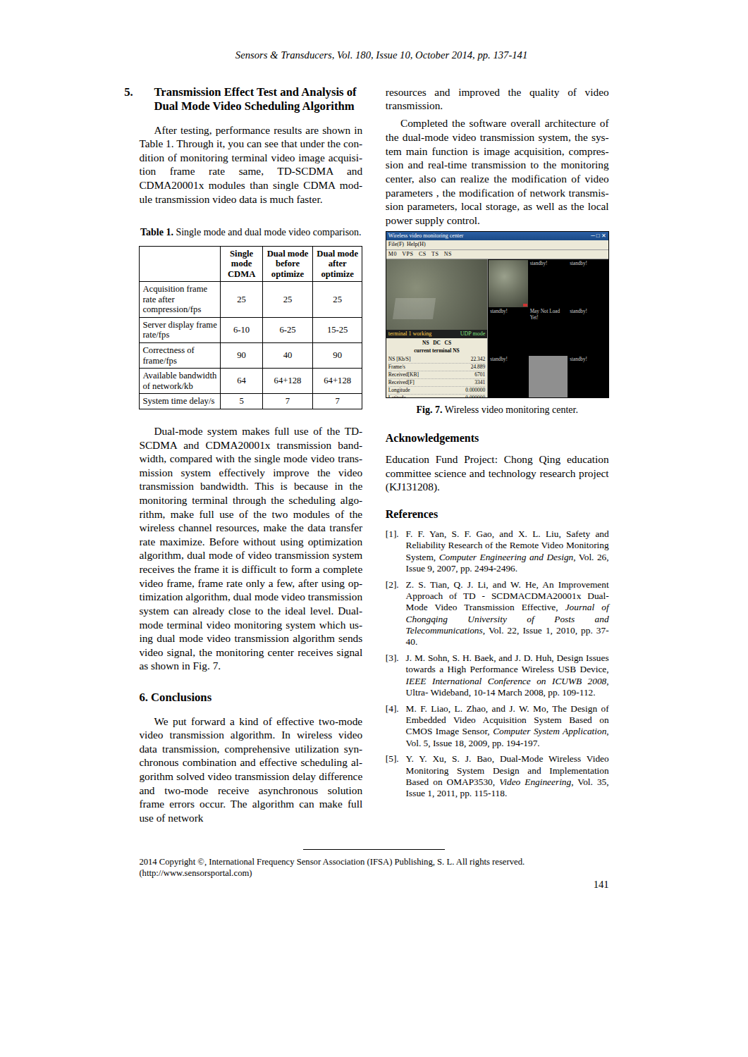Sensors & Transducers, Vol. 180, Issue 10, October 2014, pp. 137-141
5. Transmission Effect Test and Analysis of Dual Mode Video Scheduling Algorithm
After testing, performance results are shown in Table 1. Through it, you can see that under the condition of monitoring terminal video image acquisition frame rate same, TD-SCDMA and CDMA20001x modules than single CDMA module transmission video data is much faster.
Table 1. Single mode and dual mode video comparison.
| | Single mode CDMA | Dual mode before optimize | Dual mode after optimize |
| --- | --- | --- | --- |
| Acquisition frame rate after compression/fps | 25 | 25 | 25 |
| Server display frame rate/fps | 6-10 | 6-25 | 15-25 |
| Correctness of frame/fps | 90 | 40 | 90 |
| Available bandwidth of network/kb | 64 | 64+128 | 64+128 |
| System time delay/s | 5 | 7 | 7 |
Dual-mode system makes full use of the TD-SCDMA and CDMA20001x transmission bandwidth, compared with the single mode video transmission system effectively improve the video transmission bandwidth. This is because in the monitoring terminal through the scheduling algorithm, make full use of the two modules of the wireless channel resources, make the data transfer rate maximize. Before without using optimization algorithm, dual mode of video transmission system receives the frame it is difficult to form a complete video frame, frame rate only a few, after using optimization algorithm, dual mode video transmission system can already close to the ideal level. Dual-mode terminal video monitoring system which using dual mode video transmission algorithm sends video signal, the monitoring center receives signal as shown in Fig. 7.
6. Conclusions
We put forward a kind of effective two-mode video transmission algorithm. In wireless video data transmission, comprehensive utilization synchronous combination and effective scheduling algorithm solved video transmission delay difference and two-mode receive asynchronous solution frame errors occur. The algorithm can make full use of network
resources and improved the quality of video transmission.
Completed the software overall architecture of the dual-mode video transmission system, the system main function is image acquisition, compression and real-time transmission to the monitoring center, also can realize the modification of video parameters , the modification of network transmission parameters, local storage, as well as the local power supply control.
Wireless video monitoring center─ □ ✕
File(F) Help(H)
M0 VPS CS TS NS
terminal 1 working UDP mode
NS DC CS
current terminal NS
NS [Kb/S] 22.342
Frame/s 24.889
Received[KB] 6701
Received[F] 3341
Longitude 0.000000
Latitude 0.000000
standby!
standby!
standby!
May Not Load Yet!
standby!
standby!
standby!
Fig. 7. Wireless video monitoring center.
Acknowledgements
Education Fund Project: Chong Qing education committee science and technology research project (KJ131208).
References
[1]. F. F. Yan, S. F. Gao, and X. L. Liu, Safety and Reliability Research of the Remote Video Monitoring System, Computer Engineering and Design, Vol. 26, Issue 9, 2007, pp. 2494-2496.
[2]. Z. S. Tian, Q. J. Li, and W. He, An Improvement Approach of TD - SCDMACDMA20001x Dual-Mode Video Transmission Effective, Journal of Chongqing University of Posts and Telecommunications, Vol. 22, Issue 1, 2010, pp. 37-40.
[3]. J. M. Sohn, S. H. Baek, and J. D. Huh, Design Issues towards a High Performance Wireless USB Device, IEEE International Conference on ICUWB 2008, Ultra- Wideband, 10-14 March 2008, pp. 109-112.
[4]. M. F. Liao, L. Zhao, and J. W. Mo, The Design of Embedded Video Acquisition System Based on CMOS Image Sensor, Computer System Application, Vol. 5, Issue 18, 2009, pp. 194-197.
[5]. Y. Y. Xu, S. J. Bao, Dual-Mode Wireless Video Monitoring System Design and Implementation Based on OMAP3530, Video Engineering, Vol. 35, Issue 1, 2011, pp. 115-118.
2014 Copyright ©, International Frequency Sensor Association (IFSA) Publishing, S. L. All rights reserved.
(http://www.sensorsportal.com)
141